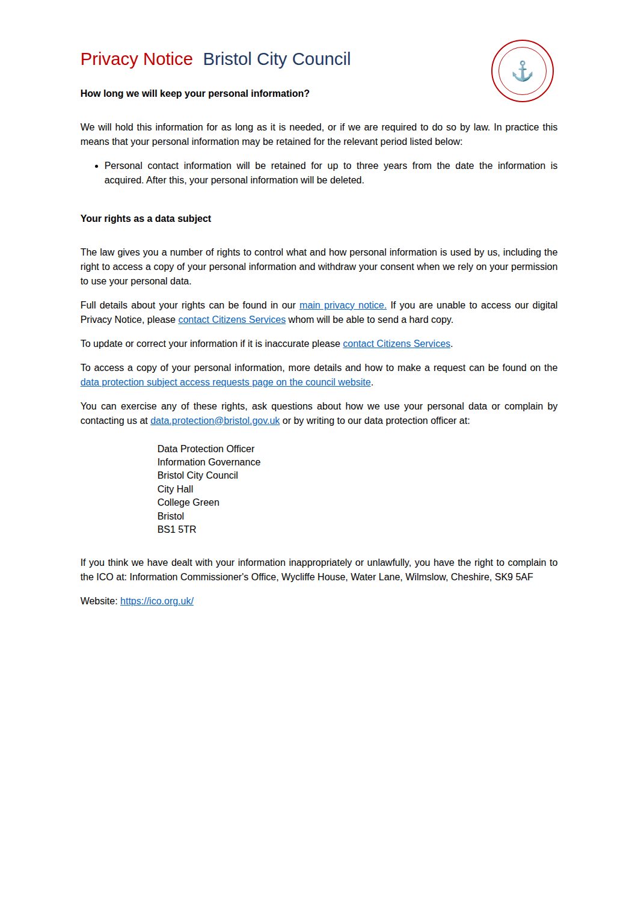Privacy Notice Bristol City Council
⚓
How long we will keep your personal information?
We will hold this information for as long as it is needed, or if we are required to do so by law. In practice this means that your personal information may be retained for the relevant period listed below:
Personal contact information will be retained for up to three years from the date the information is acquired. After this, your personal information will be deleted.
Your rights as a data subject
The law gives you a number of rights to control what and how personal information is used by us, including the right to access a copy of your personal information and withdraw your consent when we rely on your permission to use your personal data.
Full details about your rights can be found in our main privacy notice. If you are unable to access our digital Privacy Notice, please contact Citizens Services whom will be able to send a hard copy.
To update or correct your information if it is inaccurate please contact Citizens Services.
To access a copy of your personal information, more details and how to make a request can be found on the data protection subject access requests page on the council website.
You can exercise any of these rights, ask questions about how we use your personal data or complain by contacting us at data.protection@bristol.gov.uk or by writing to our data protection officer at:
Data Protection Officer
Information Governance
Bristol City Council
City Hall
College Green
Bristol
BS1 5TR
If you think we have dealt with your information inappropriately or unlawfully, you have the right to complain to the ICO at: Information Commissioner's Office, Wycliffe House, Water Lane, Wilmslow, Cheshire, SK9 5AF
Website: https://ico.org.uk/